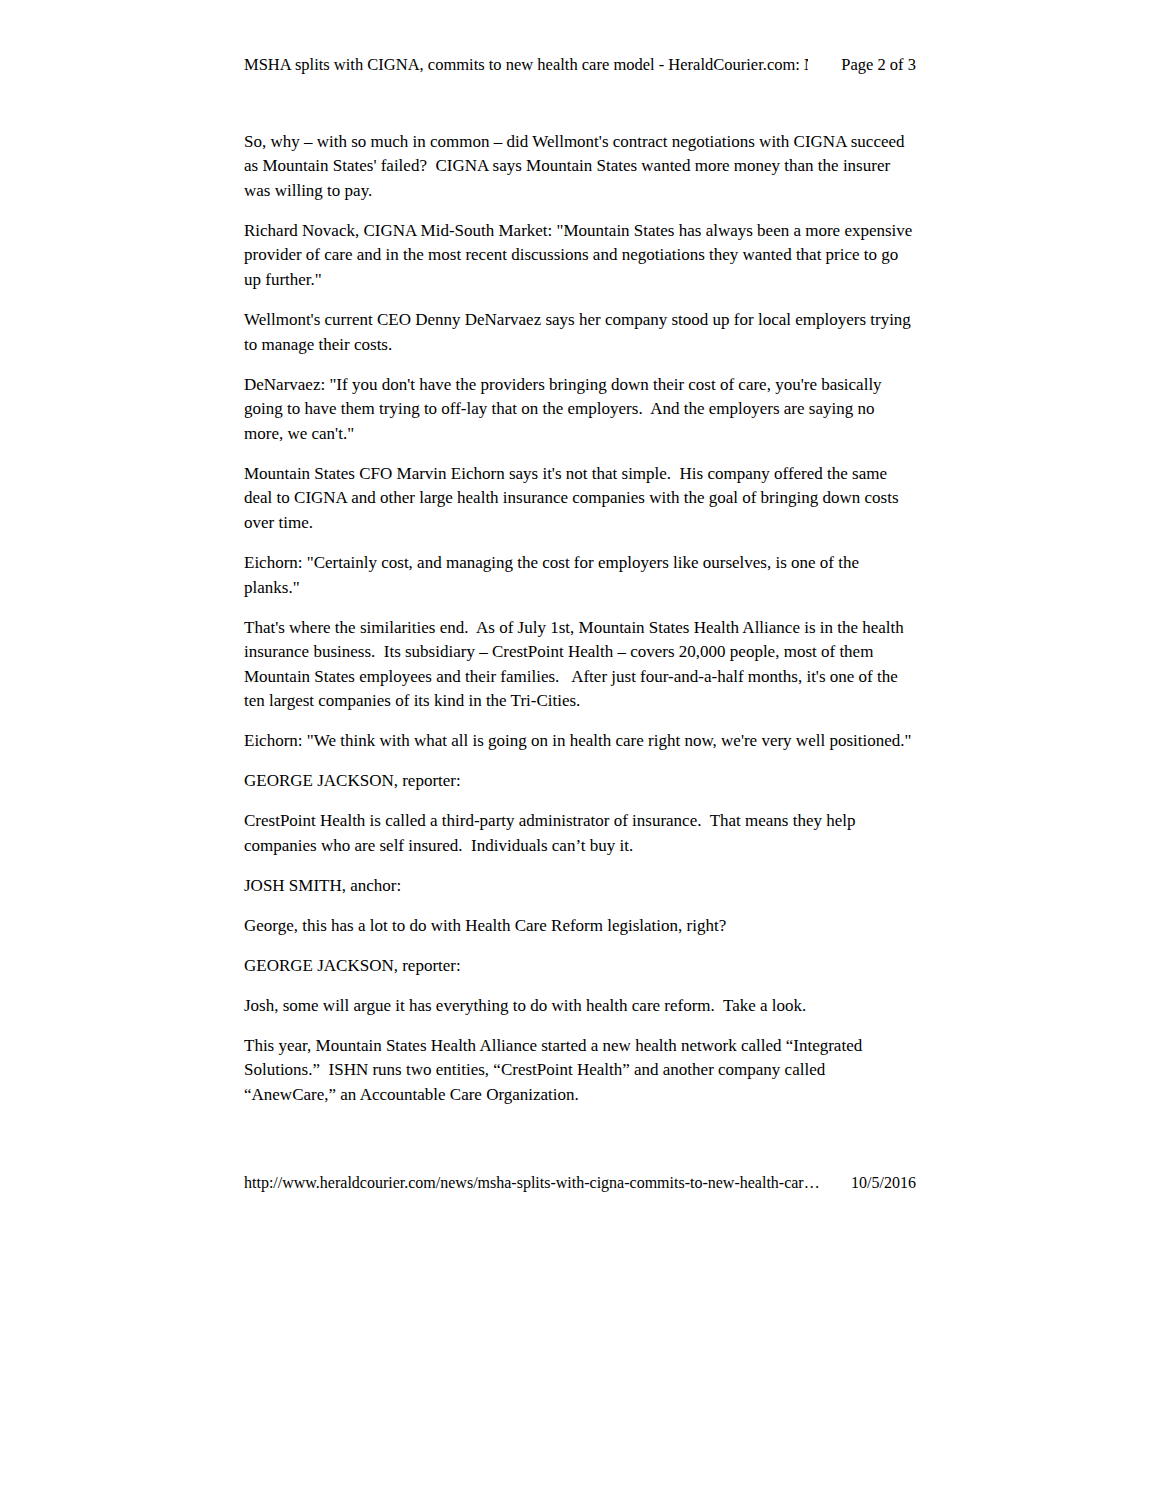MSHA splits with CIGNA, commits to new health care model - HeraldCourier.com: News
Page 2 of 3
So, why – with so much in common – did Wellmont's contract negotiations with CIGNA succeed as Mountain States' failed? CIGNA says Mountain States wanted more money than the insurer was willing to pay.
Richard Novack, CIGNA Mid-South Market: "Mountain States has always been a more expensive provider of care and in the most recent discussions and negotiations they wanted that price to go up further."
Wellmont's current CEO Denny DeNarvaez says her company stood up for local employers trying to manage their costs.
DeNarvaez: "If you don't have the providers bringing down their cost of care, you're basically going to have them trying to off-lay that on the employers. And the employers are saying no more, we can't."
Mountain States CFO Marvin Eichorn says it's not that simple. His company offered the same deal to CIGNA and other large health insurance companies with the goal of bringing down costs over time.
Eichorn: "Certainly cost, and managing the cost for employers like ourselves, is one of the planks."
That's where the similarities end. As of July 1st, Mountain States Health Alliance is in the health insurance business. Its subsidiary – CrestPoint Health – covers 20,000 people, most of them Mountain States employees and their families. After just four-and-a-half months, it's one of the ten largest companies of its kind in the Tri-Cities.
Eichorn: "We think with what all is going on in health care right now, we're very well positioned."
GEORGE JACKSON, reporter:
CrestPoint Health is called a third-party administrator of insurance. That means they help companies who are self insured. Individuals can’t buy it.
JOSH SMITH, anchor:
George, this has a lot to do with Health Care Reform legislation, right?
GEORGE JACKSON, reporter:
Josh, some will argue it has everything to do with health care reform. Take a look.
This year, Mountain States Health Alliance started a new health network called “Integrated Solutions.” ISHN runs two entities, “CrestPoint Health” and another company called “AnewCare,” an Accountable Care Organization.
http://www.heraldcourier.com/news/msha-splits-with-cigna-commits-to-new-health-care-...
10/5/2016